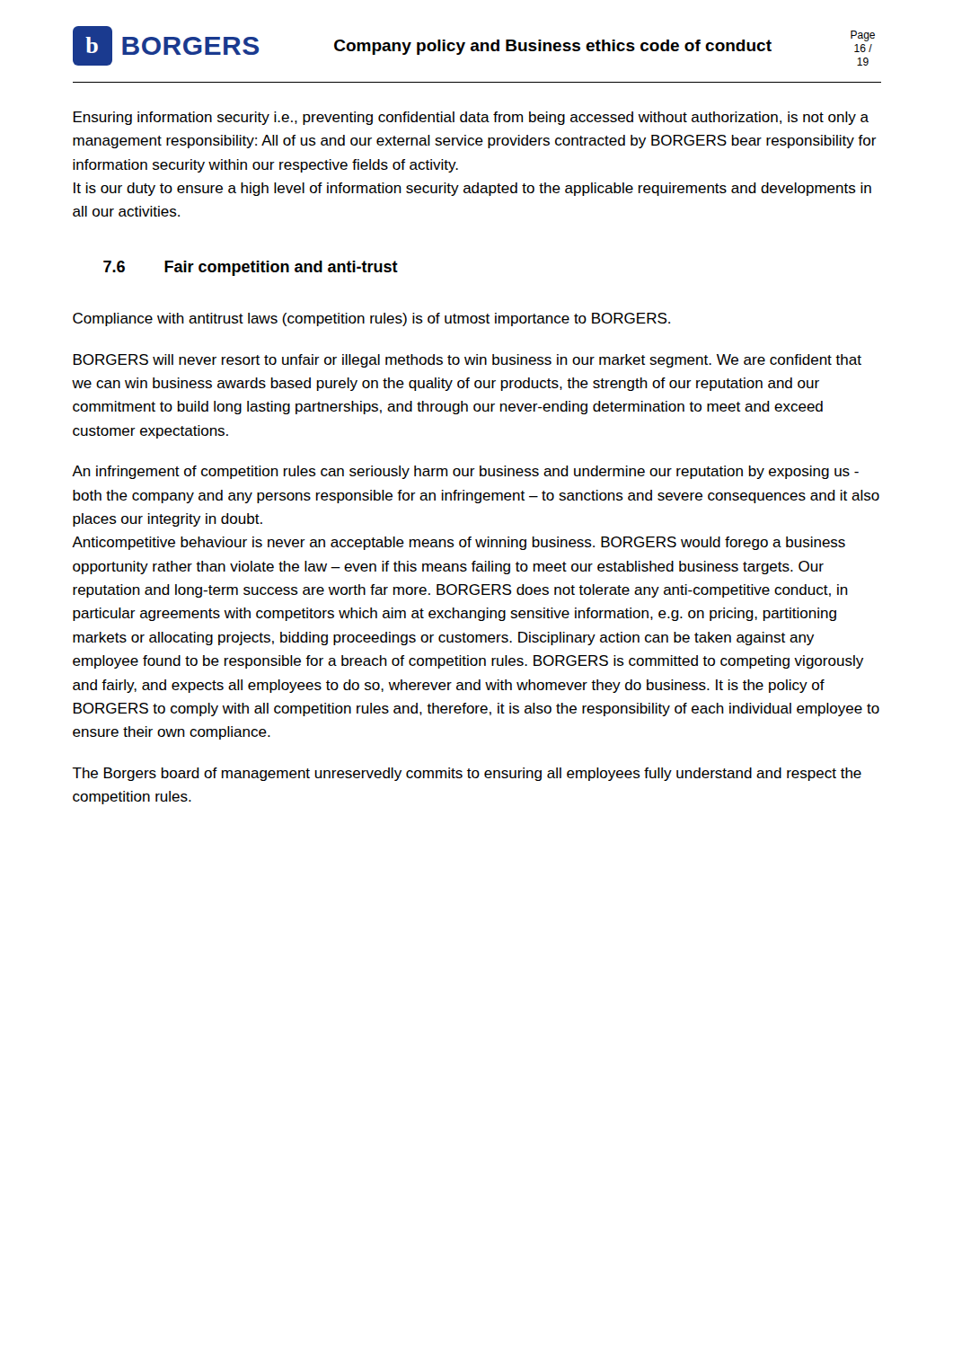b
BORGERS
Company policy and Business ethics code of conduct
Page
16 /
19
Ensuring information security i.e., preventing confidential data from being accessed without authorization, is not only a management responsibility: All of us and our external service providers contracted by BORGERS bear responsibility for information security within our respective fields of activity.
It is our duty to ensure a high level of information security adapted to the applicable requirements and developments in all our activities.
7.6 Fair competition and anti-trust
Compliance with antitrust laws (competition rules) is of utmost importance to BORGERS.
BORGERS will never resort to unfair or illegal methods to win business in our market segment. We are confident that we can win business awards based purely on the quality of our products, the strength of our reputation and our commitment to build long lasting partnerships, and through our never-ending determination to meet and exceed customer expectations.
An infringement of competition rules can seriously harm our business and undermine our reputation by exposing us - both the company and any persons responsible for an infringement – to sanctions and severe consequences and it also places our integrity in doubt.
Anticompetitive behaviour is never an acceptable means of winning business. BORGERS would forego a business opportunity rather than violate the law – even if this means failing to meet our established business targets. Our reputation and long-term success are worth far more. BORGERS does not tolerate any anti-competitive conduct, in particular agreements with competitors which aim at exchanging sensitive information, e.g. on pricing, partitioning markets or allocating projects, bidding proceedings or customers. Disciplinary action can be taken against any employee found to be responsible for a breach of competition rules. BORGERS is committed to competing vigorously and fairly, and expects all employees to do so, wherever and with whomever they do business. It is the policy of BORGERS to comply with all competition rules and, therefore, it is also the responsibility of each individual employee to ensure their own compliance.
The Borgers board of management unreservedly commits to ensuring all employees fully understand and respect the competition rules.